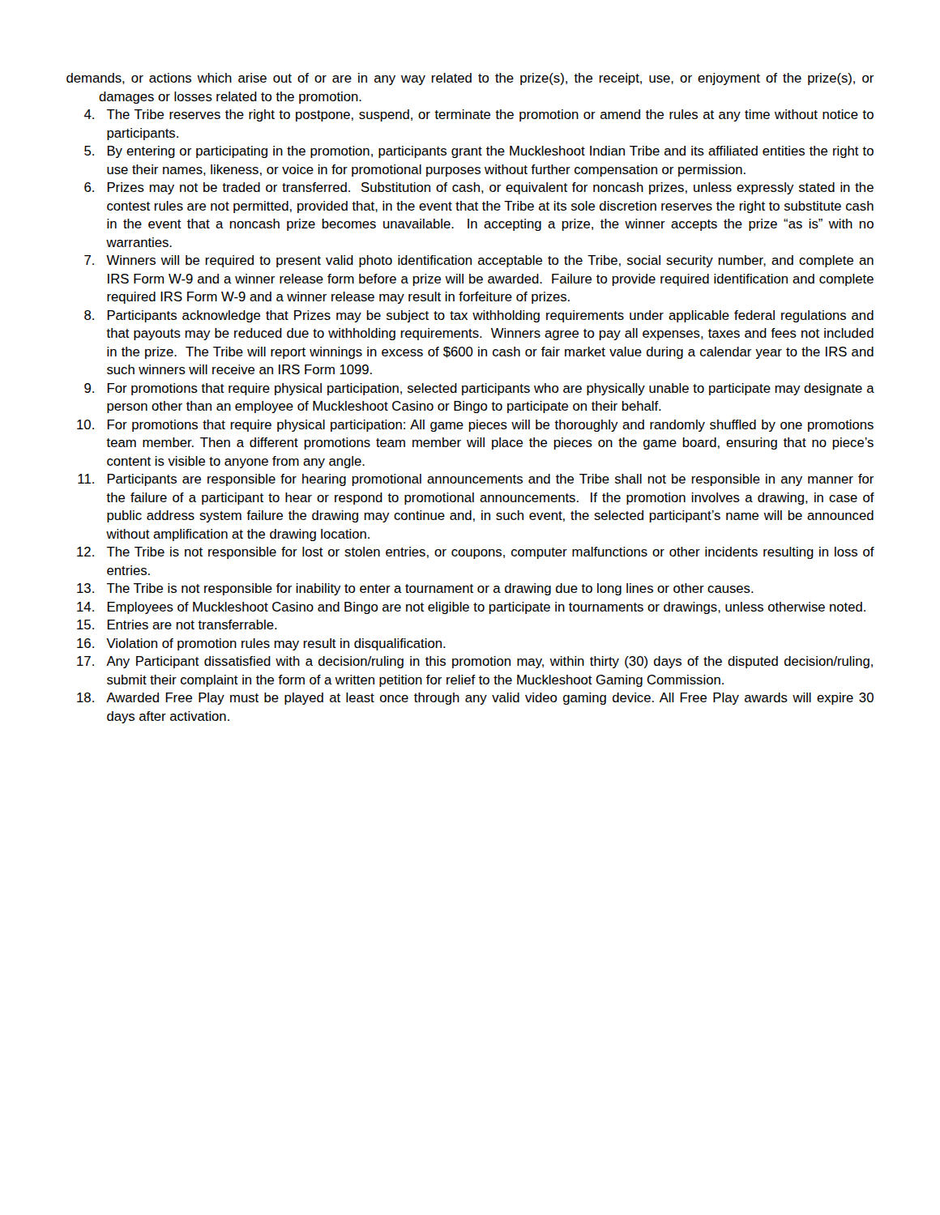demands, or actions which arise out of or are in any way related to the prize(s), the receipt, use, or enjoyment of the prize(s), or damages or losses related to the promotion.
The Tribe reserves the right to postpone, suspend, or terminate the promotion or amend the rules at any time without notice to participants.
By entering or participating in the promotion, participants grant the Muckleshoot Indian Tribe and its affiliated entities the right to use their names, likeness, or voice in for promotional purposes without further compensation or permission.
Prizes may not be traded or transferred. Substitution of cash, or equivalent for noncash prizes, unless expressly stated in the contest rules are not permitted, provided that, in the event that the Tribe at its sole discretion reserves the right to substitute cash in the event that a noncash prize becomes unavailable. In accepting a prize, the winner accepts the prize “as is” with no warranties.
Winners will be required to present valid photo identification acceptable to the Tribe, social security number, and complete an IRS Form W-9 and a winner release form before a prize will be awarded. Failure to provide required identification and complete required IRS Form W-9 and a winner release may result in forfeiture of prizes.
Participants acknowledge that Prizes may be subject to tax withholding requirements under applicable federal regulations and that payouts may be reduced due to withholding requirements. Winners agree to pay all expenses, taxes and fees not included in the prize. The Tribe will report winnings in excess of $600 in cash or fair market value during a calendar year to the IRS and such winners will receive an IRS Form 1099.
For promotions that require physical participation, selected participants who are physically unable to participate may designate a person other than an employee of Muckleshoot Casino or Bingo to participate on their behalf.
For promotions that require physical participation: All game pieces will be thoroughly and randomly shuffled by one promotions team member. Then a different promotions team member will place the pieces on the game board, ensuring that no piece’s content is visible to anyone from any angle.
Participants are responsible for hearing promotional announcements and the Tribe shall not be responsible in any manner for the failure of a participant to hear or respond to promotional announcements. If the promotion involves a drawing, in case of public address system failure the drawing may continue and, in such event, the selected participant’s name will be announced without amplification at the drawing location.
The Tribe is not responsible for lost or stolen entries, or coupons, computer malfunctions or other incidents resulting in loss of entries.
The Tribe is not responsible for inability to enter a tournament or a drawing due to long lines or other causes.
Employees of Muckleshoot Casino and Bingo are not eligible to participate in tournaments or drawings, unless otherwise noted.
Entries are not transferrable.
Violation of promotion rules may result in disqualification.
Any Participant dissatisfied with a decision/ruling in this promotion may, within thirty (30) days of the disputed decision/ruling, submit their complaint in the form of a written petition for relief to the Muckleshoot Gaming Commission.
Awarded Free Play must be played at least once through any valid video gaming device. All Free Play awards will expire 30 days after activation.